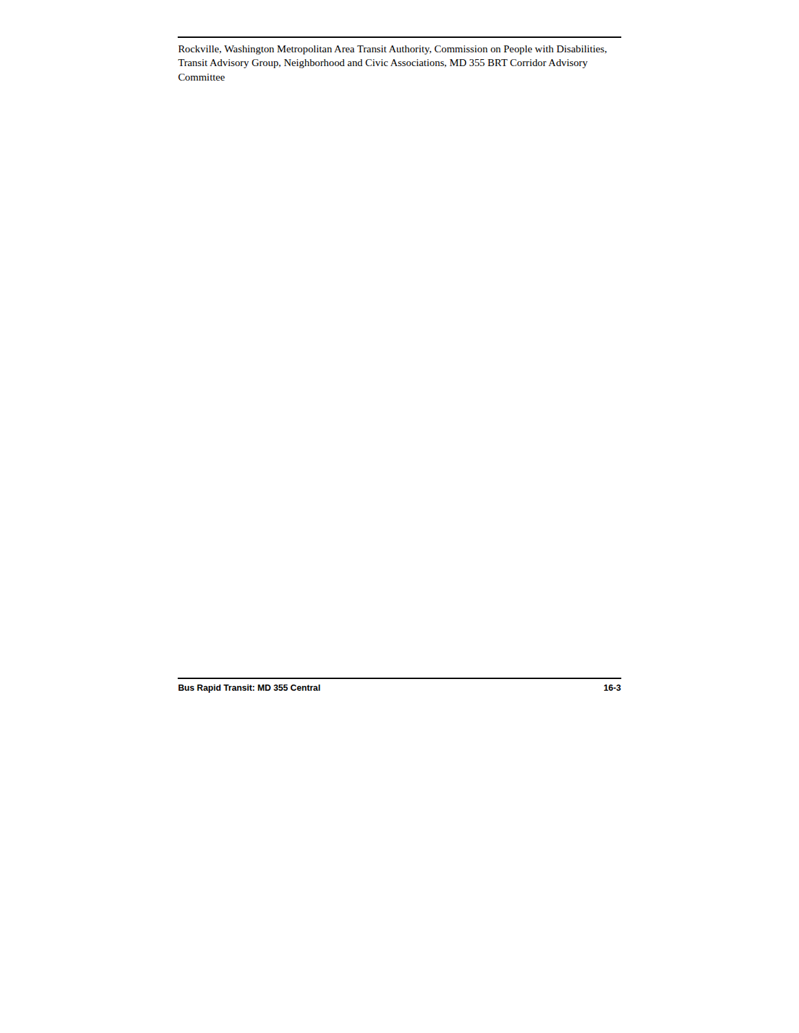Rockville, Washington Metropolitan Area Transit Authority, Commission on People with Disabilities, Transit Advisory Group, Neighborhood and Civic Associations, MD 355 BRT Corridor Advisory Committee
Bus Rapid Transit: MD 355 Central 16-3